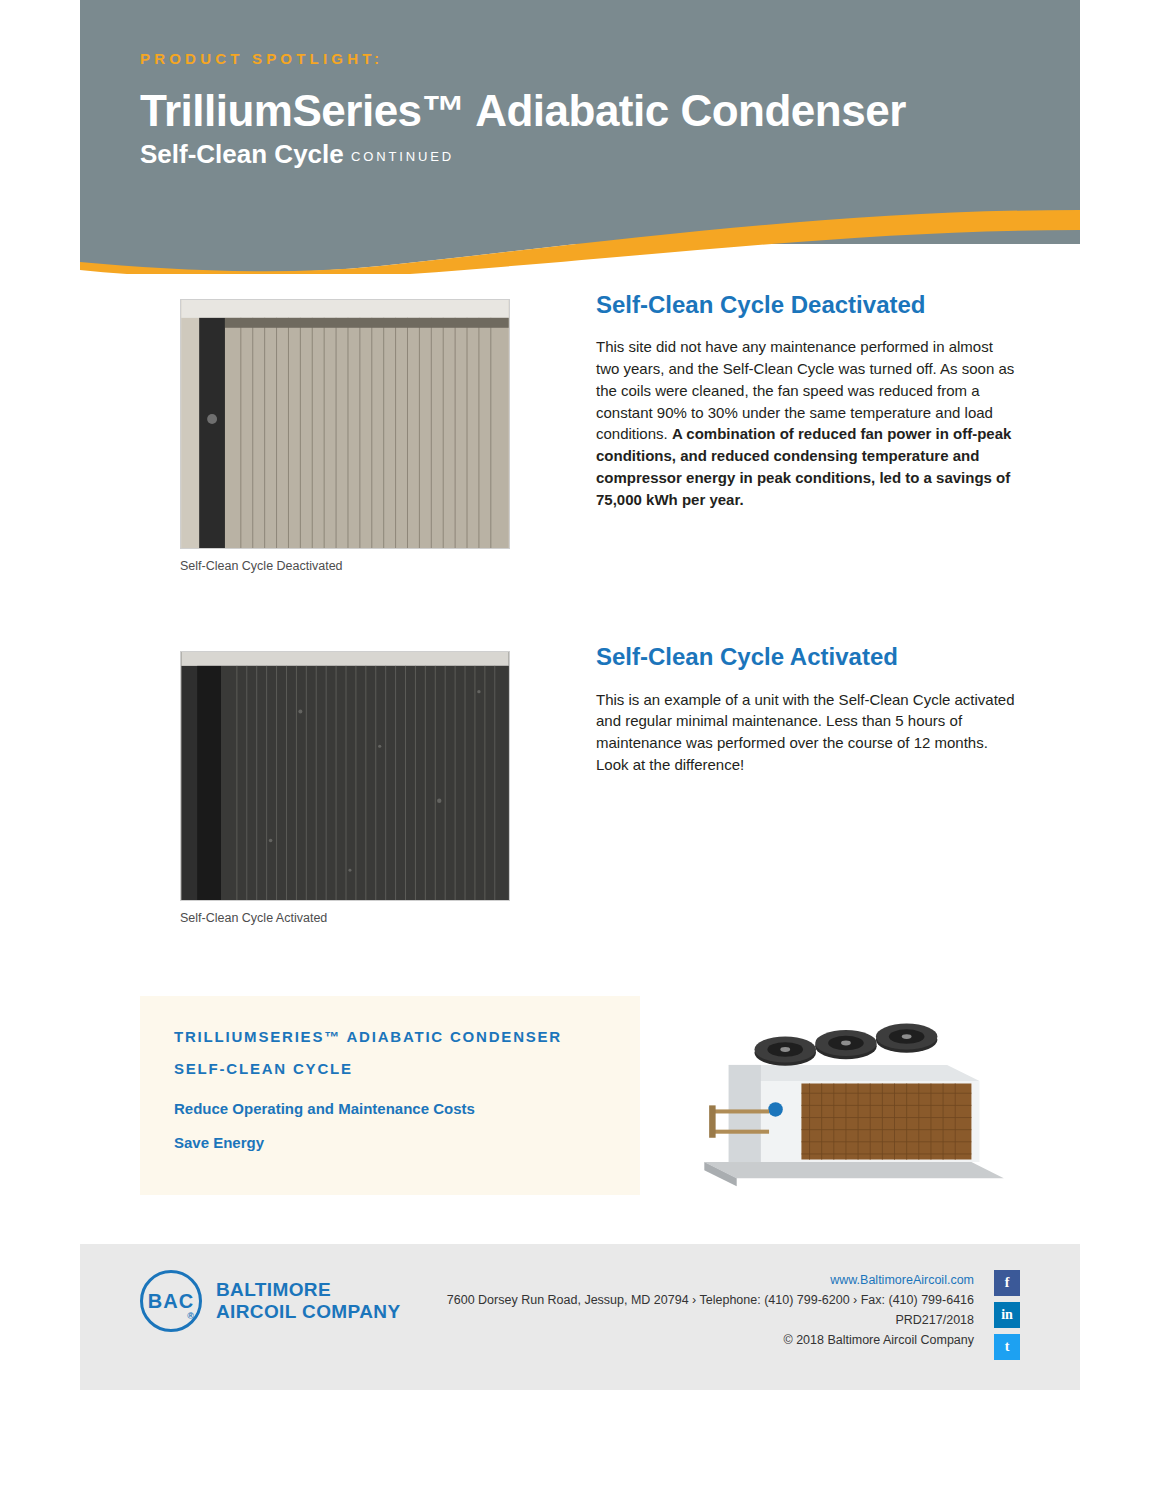Product Spotlight:
TrilliumSeries™ Adiabatic Condenser
Self-Clean Cycle CONTINUED
Self-Clean Cycle Deactivated
Self-Clean Cycle Deactivated
This site did not have any maintenance performed in almost two years, and the Self-Clean Cycle was turned off. As soon as the coils were cleaned, the fan speed was reduced from a constant 90% to 30% under the same temperature and load conditions. A combination of reduced fan power in off-peak conditions, and reduced condensing temperature and compressor energy in peak conditions, led to a savings of 75,000 kWh per year.
Self-Clean Cycle Activated
Self-Clean Cycle Activated
This is an example of a unit with the Self-Clean Cycle activated and regular minimal maintenance. Less than 5 hours of maintenance was performed over the course of 12 months. Look at the difference!
TrilliumSeries™ Adiabatic Condenser
Self-Clean Cycle
Reduce Operating and Maintenance Costs
Save Energy
BAC®
BALTIMORE
AIRCOIL COMPANY
www.BaltimoreAircoil.com
7600 Dorsey Run Road, Jessup, MD 20794 › Telephone: (410) 799-6200 › Fax: (410) 799-6416
PRD217/2018
© 2018 Baltimore Aircoil Company
f in t